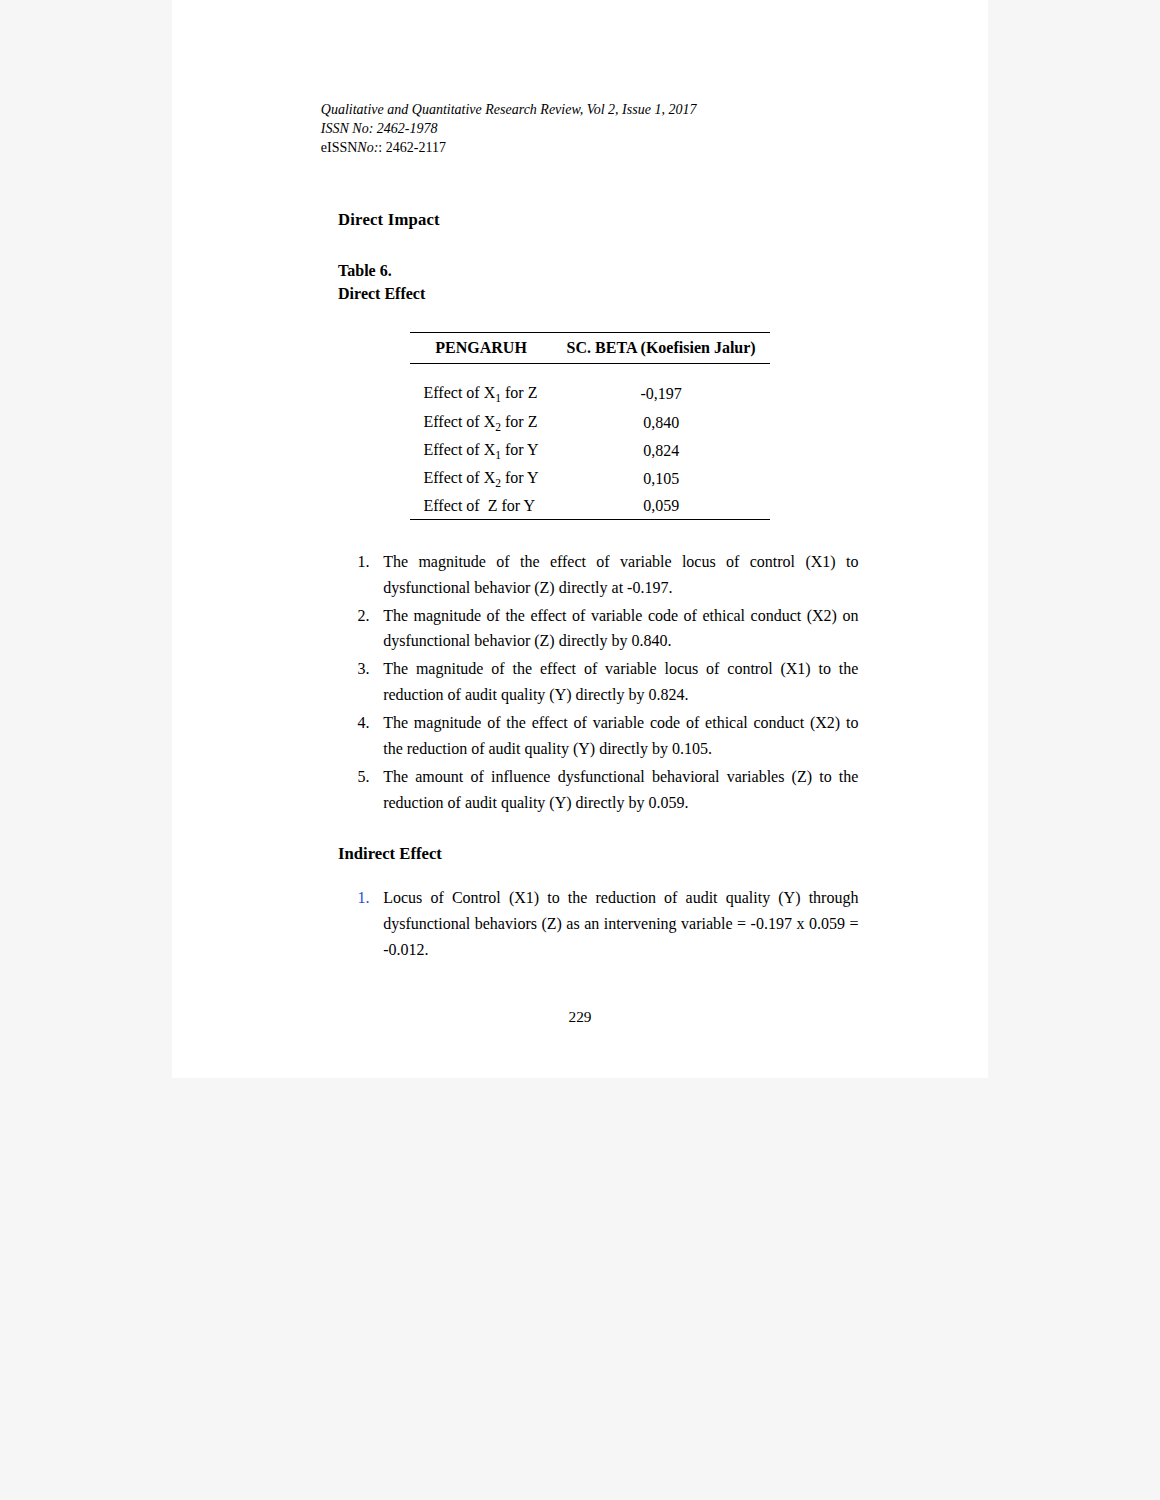Qualitative and Quantitative Research Review, Vol 2, Issue 1, 2017
ISSN No: 2462-1978
eISSNNo:: 2462-2117
Direct Impact
Table 6.
Direct Effect
| PENGARUH | SC. BETA (Koefisien Jalur) |
| --- | --- |
| Effect of X 1 for Z | -0,197 |
| Effect of X 2 for Z | 0,840 |
| Effect of X 1 for Y | 0,824 |
| Effect of X 2 for Y | 0,105 |
| Effect of Z for Y | 0,059 |
The magnitude of the effect of variable locus of control (X1) to dysfunctional behavior (Z) directly at -0.197.
The magnitude of the effect of variable code of ethical conduct (X2) on dysfunctional behavior (Z) directly by 0.840.
The magnitude of the effect of variable locus of control (X1) to the reduction of audit quality (Y) directly by 0.824.
The magnitude of the effect of variable code of ethical conduct (X2) to the reduction of audit quality (Y) directly by 0.105.
The amount of influence dysfunctional behavioral variables (Z) to the reduction of audit quality (Y) directly by 0.059.
Indirect Effect
Locus of Control (X1) to the reduction of audit quality (Y) through dysfunctional behaviors (Z) as an intervening variable = -0.197 x 0.059 = -0.012.
229